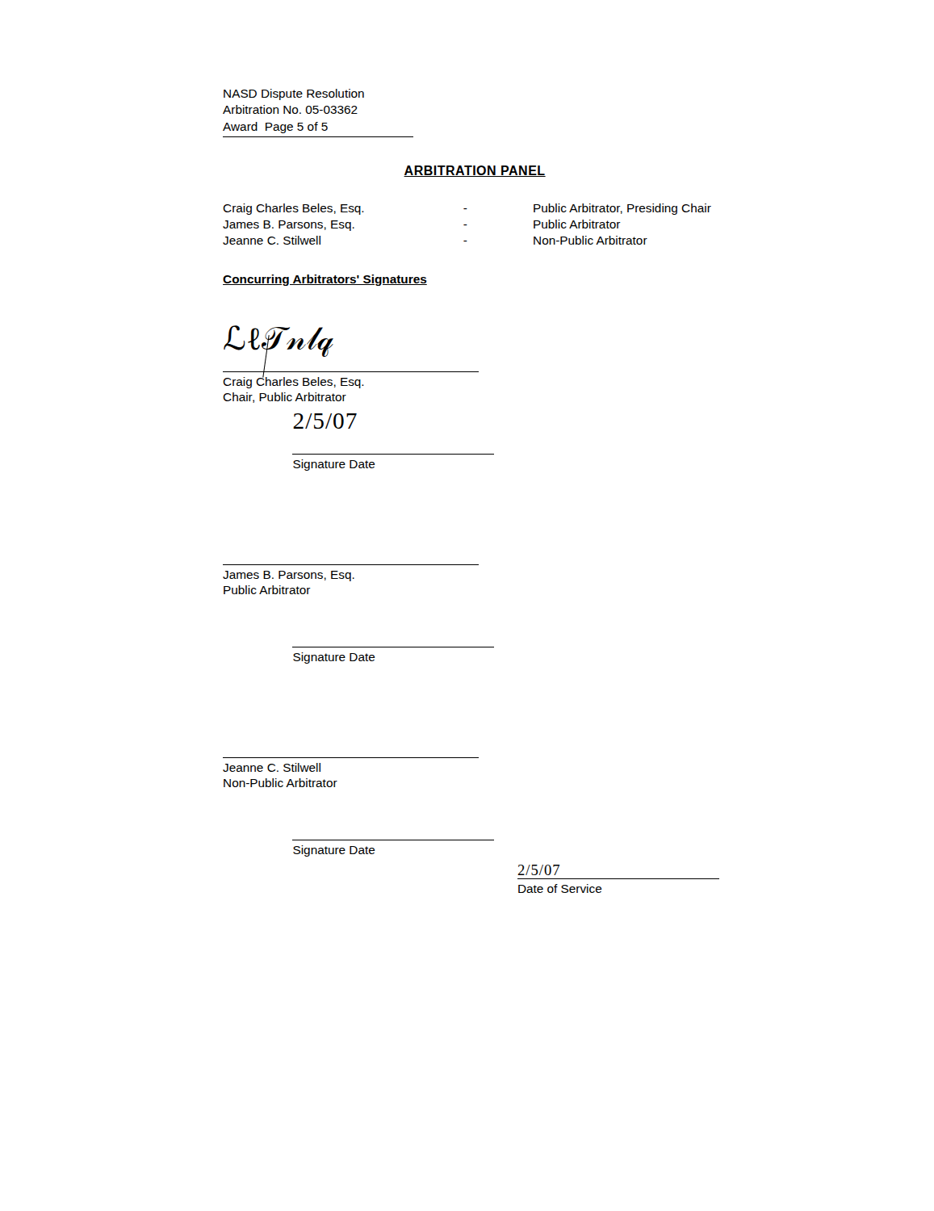NASD Dispute Resolution
Arbitration No. 05-03362
Award Page 5 of 5
ARBITRATION PANEL
| Craig Charles Beles, Esq. | - | Public Arbitrator, Presiding Chair |
| James B. Parsons, Esq. | - | Public Arbitrator |
| Jeanne C. Stilwell | - | Non-Public Arbitrator |
Concurring Arbitrators' Signatures
ℒℓ𝒯𝓃𝓁𝓆
Craig Charles Beles, Esq.
Chair, Public Arbitrator
2/5/07
Signature Date
James B. Parsons, Esq.
Public Arbitrator
Signature Date
Jeanne C. Stilwell
Non-Public Arbitrator
Signature Date
2/5/07
Date of Service